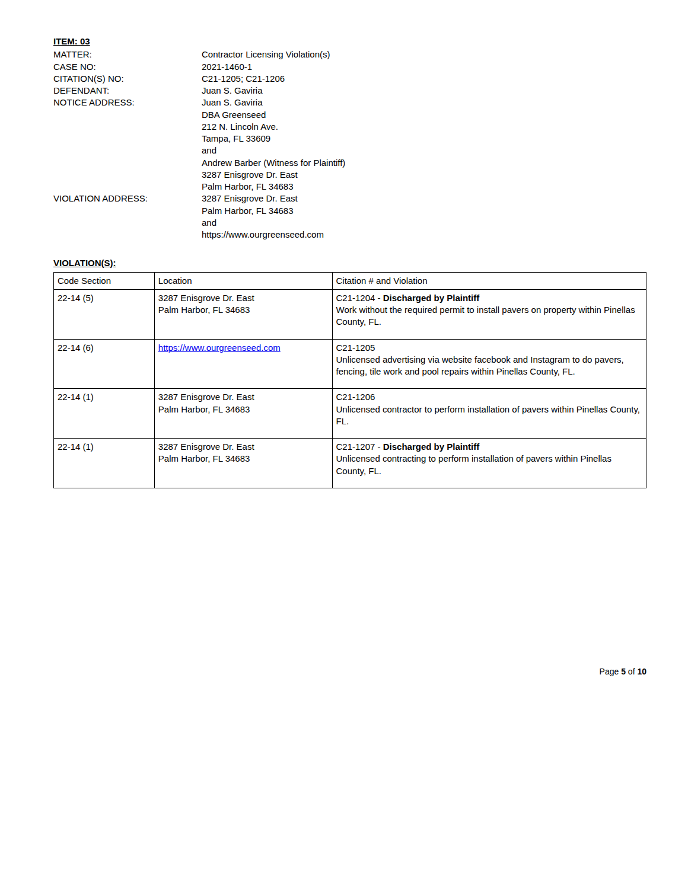ITEM: 03
| MATTER: | Contractor Licensing Violation(s) |
| CASE NO: | 2021-1460-1 |
| CITATION(S) NO: | C21-1205; C21-1206 |
| DEFENDANT: | Juan S. Gaviria |
| NOTICE ADDRESS: | Juan S. Gaviria DBA Greenseed 212 N. Lincoln Ave. Tampa, FL 33609 and Andrew Barber (Witness for Plaintiff) 3287 Enisgrove Dr. East Palm Harbor, FL 34683 |
| VIOLATION ADDRESS: | 3287 Enisgrove Dr. East Palm Harbor, FL 34683 and https://www.ourgreenseed.com |
VIOLATION(S):
| Code Section | Location | Citation # and Violation |
| --- | --- | --- |
| 22-14 (5) | 3287 Enisgrove Dr. East Palm Harbor, FL 34683 | C21-1204 - Discharged by Plaintiff Work without the required permit to install pavers on property within Pinellas County, FL. |
| 22-14 (6) | https://www.ourgreenseed.com | C21-1205 Unlicensed advertising via website facebook and Instagram to do pavers, fencing, tile work and pool repairs within Pinellas County, FL. |
| 22-14 (1) | 3287 Enisgrove Dr. East Palm Harbor, FL 34683 | C21-1206 Unlicensed contractor to perform installation of pavers within Pinellas County, FL. |
| 22-14 (1) | 3287 Enisgrove Dr. East Palm Harbor, FL 34683 | C21-1207 - Discharged by Plaintiff Unlicensed contracting to perform installation of pavers within Pinellas County, FL. |
Page 5 of 10